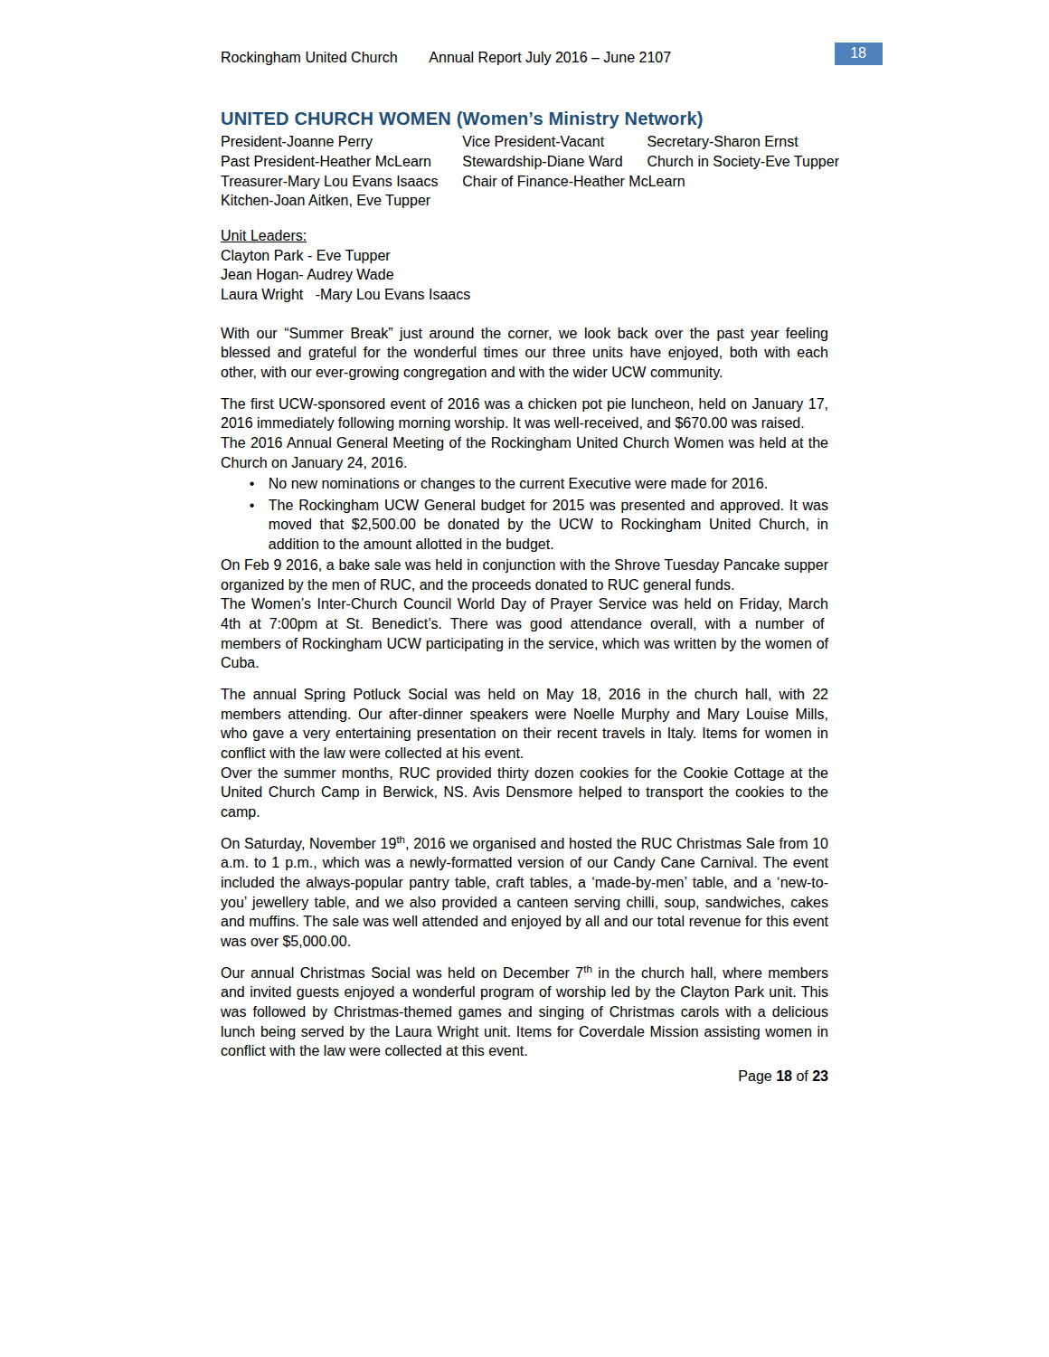Rockingham United Church Annual Report July 2016 – June 2107
18
UNITED CHURCH WOMEN (Women’s Ministry Network)
| President-Joanne Perry | Vice President-Vacant | Secretary-Sharon Ernst |
| Past President-Heather McLearn | Stewardship-Diane Ward | Church in Society-Eve Tupper |
| Treasurer-Mary Lou Evans Isaacs | Chair of Finance-Heather McLearn |
| Kitchen-Joan Aitken, Eve Tupper |
Unit Leaders:
Clayton Park - Eve Tupper
Jean Hogan- Audrey Wade
Laura Wright -Mary Lou Evans Isaacs
With our “Summer Break” just around the corner, we look back over the past year feeling blessed and grateful for the wonderful times our three units have enjoyed, both with each other, with our ever-growing congregation and with the wider UCW community.
The first UCW-sponsored event of 2016 was a chicken pot pie luncheon, held on January 17, 2016 immediately following morning worship. It was well-received, and $670.00 was raised.
The 2016 Annual General Meeting of the Rockingham United Church Women was held at the Church on January 24, 2016.
No new nominations or changes to the current Executive were made for 2016.
The Rockingham UCW General budget for 2015 was presented and approved. It was moved that $2,500.00 be donated by the UCW to Rockingham United Church, in addition to the amount allotted in the budget.
On Feb 9 2016, a bake sale was held in conjunction with the Shrove Tuesday Pancake supper organized by the men of RUC, and the proceeds donated to RUC general funds.
The Women’s Inter-Church Council World Day of Prayer Service was held on Friday, March 4th at 7:00pm at St. Benedict’s. There was good attendance overall, with a number of members of Rockingham UCW participating in the service, which was written by the women of Cuba.
The annual Spring Potluck Social was held on May 18, 2016 in the church hall, with 22 members attending. Our after-dinner speakers were Noelle Murphy and Mary Louise Mills, who gave a very entertaining presentation on their recent travels in Italy. Items for women in conflict with the law were collected at his event.
Over the summer months, RUC provided thirty dozen cookies for the Cookie Cottage at the United Church Camp in Berwick, NS. Avis Densmore helped to transport the cookies to the camp.
On Saturday, November 19th, 2016 we organised and hosted the RUC Christmas Sale from 10 a.m. to 1 p.m., which was a newly-formatted version of our Candy Cane Carnival. The event included the always-popular pantry table, craft tables, a ‘made-by-men’ table, and a ‘new-to-you’ jewellery table, and we also provided a canteen serving chilli, soup, sandwiches, cakes and muffins. The sale was well attended and enjoyed by all and our total revenue for this event was over $5,000.00.
Our annual Christmas Social was held on December 7th in the church hall, where members and invited guests enjoyed a wonderful program of worship led by the Clayton Park unit. This was followed by Christmas-themed games and singing of Christmas carols with a delicious lunch being served by the Laura Wright unit. Items for Coverdale Mission assisting women in conflict with the law were collected at this event.
Page 18 of 23